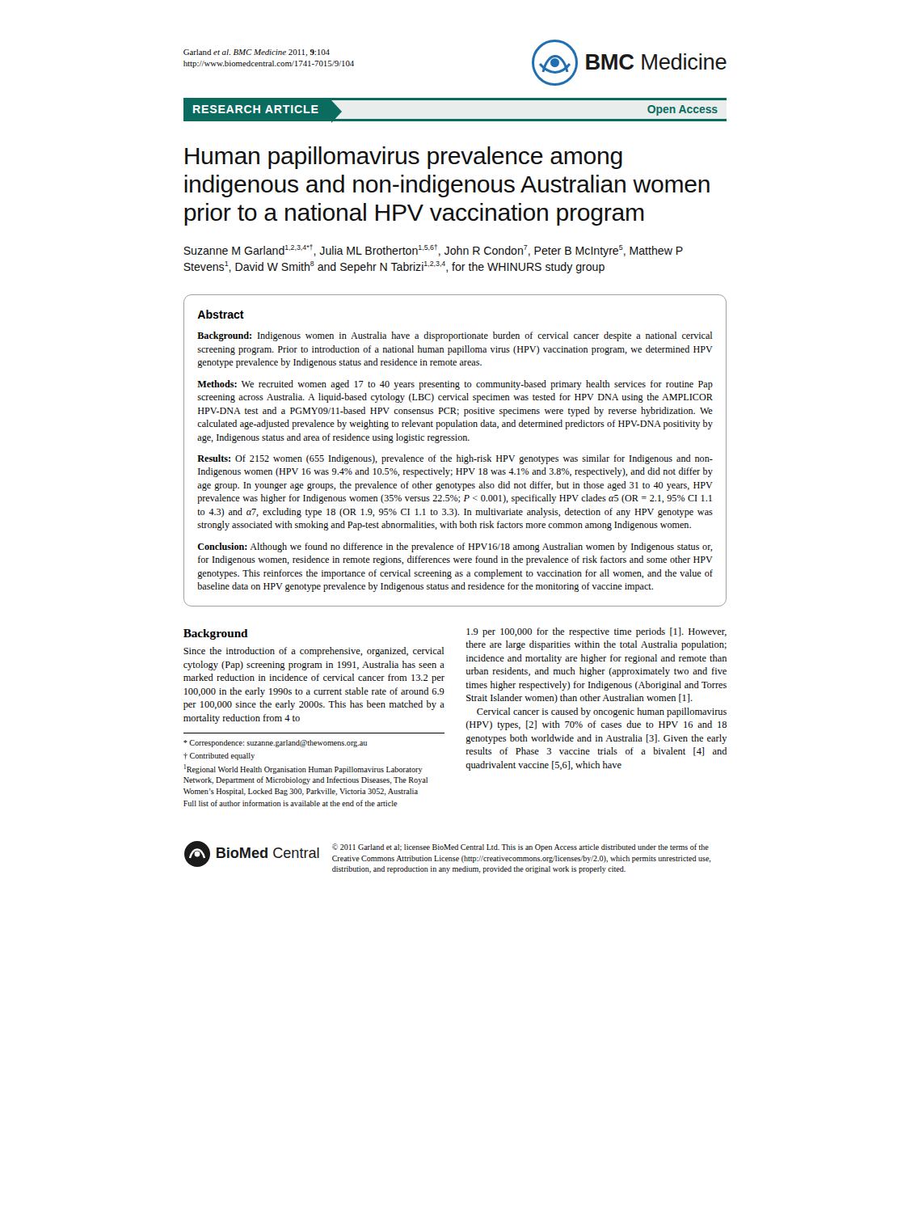Garland et al. BMC Medicine 2011, 9:104
http://www.biomedcentral.com/1741-7015/9/104
BMC Medicine
RESEARCH ARTICLE
Open Access
Human papillomavirus prevalence among indigenous and non-indigenous Australian women prior to a national HPV vaccination program
Suzanne M Garland1,2,3,4*†, Julia ML Brotherton1,5,6†, John R Condon7, Peter B McIntyre5, Matthew P Stevens1, David W Smith8 and Sepehr N Tabrizi1,2,3,4, for the WHINURS study group
Abstract
Background: Indigenous women in Australia have a disproportionate burden of cervical cancer despite a national cervical screening program. Prior to introduction of a national human papilloma virus (HPV) vaccination program, we determined HPV genotype prevalence by Indigenous status and residence in remote areas.
Methods: We recruited women aged 17 to 40 years presenting to community-based primary health services for routine Pap screening across Australia. A liquid-based cytology (LBC) cervical specimen was tested for HPV DNA using the AMPLICOR HPV-DNA test and a PGMY09/11-based HPV consensus PCR; positive specimens were typed by reverse hybridization. We calculated age-adjusted prevalence by weighting to relevant population data, and determined predictors of HPV-DNA positivity by age, Indigenous status and area of residence using logistic regression.
Results: Of 2152 women (655 Indigenous), prevalence of the high-risk HPV genotypes was similar for Indigenous and non-Indigenous women (HPV 16 was 9.4% and 10.5%, respectively; HPV 18 was 4.1% and 3.8%, respectively), and did not differ by age group. In younger age groups, the prevalence of other genotypes also did not differ, but in those aged 31 to 40 years, HPV prevalence was higher for Indigenous women (35% versus 22.5%; P < 0.001), specifically HPV clades α5 (OR = 2.1, 95% CI 1.1 to 4.3) and α7, excluding type 18 (OR 1.9, 95% CI 1.1 to 3.3). In multivariate analysis, detection of any HPV genotype was strongly associated with smoking and Pap-test abnormalities, with both risk factors more common among Indigenous women.
Conclusion: Although we found no difference in the prevalence of HPV16/18 among Australian women by Indigenous status or, for Indigenous women, residence in remote regions, differences were found in the prevalence of risk factors and some other HPV genotypes. This reinforces the importance of cervical screening as a complement to vaccination for all women, and the value of baseline data on HPV genotype prevalence by Indigenous status and residence for the monitoring of vaccine impact.
Background
Since the introduction of a comprehensive, organized, cervical cytology (Pap) screening program in 1991, Australia has seen a marked reduction in incidence of cervical cancer from 13.2 per 100,000 in the early 1990s to a current stable rate of around 6.9 per 100,000 since the early 2000s. This has been matched by a mortality reduction from 4 to
* Correspondence: suzanne.garland@thewomens.org.au
† Contributed equally
1Regional World Health Organisation Human Papillomavirus Laboratory Network, Department of Microbiology and Infectious Diseases, The Royal Women’s Hospital, Locked Bag 300, Parkville, Victoria 3052, Australia
Full list of author information is available at the end of the article
1.9 per 100,000 for the respective time periods [1]. However, there are large disparities within the total Australia population; incidence and mortality are higher for regional and remote than urban residents, and much higher (approximately two and five times higher respectively) for Indigenous (Aboriginal and Torres Strait Islander women) than other Australian women [1].
Cervical cancer is caused by oncogenic human papillomavirus (HPV) types, [2] with 70% of cases due to HPV 16 and 18 genotypes both worldwide and in Australia [3]. Given the early results of Phase 3 vaccine trials of a bivalent [4] and quadrivalent vaccine [5,6], which have
BioMed Central
© 2011 Garland et al; licensee BioMed Central Ltd. This is an Open Access article distributed under the terms of the Creative Commons Attribution License (http://creativecommons.org/licenses/by/2.0), which permits unrestricted use, distribution, and reproduction in any medium, provided the original work is properly cited.